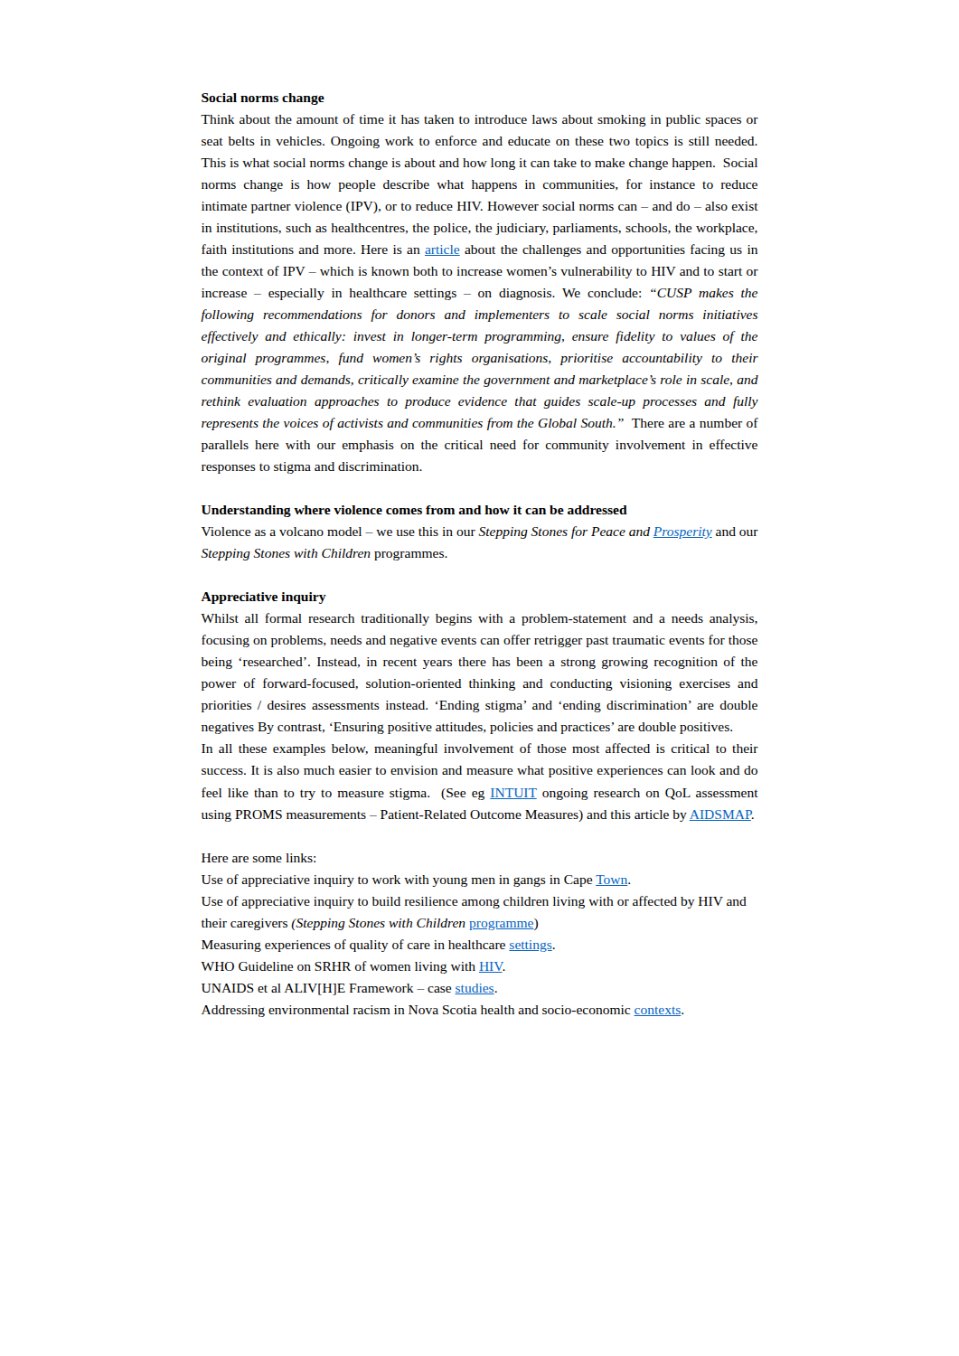Social norms change
Think about the amount of time it has taken to introduce laws about smoking in public spaces or seat belts in vehicles. Ongoing work to enforce and educate on these two topics is still needed. This is what social norms change is about and how long it can take to make change happen. Social norms change is how people describe what happens in communities, for instance to reduce intimate partner violence (IPV), or to reduce HIV. However social norms can – and do – also exist in institutions, such as healthcentres, the police, the judiciary, parliaments, schools, the workplace, faith institutions and more. Here is an article about the challenges and opportunities facing us in the context of IPV – which is known both to increase women’s vulnerability to HIV and to start or increase – especially in healthcare settings – on diagnosis. We conclude: “CUSP makes the following recommendations for donors and implementers to scale social norms initiatives effectively and ethically: invest in longer-term programming, ensure fidelity to values of the original programmes, fund women’s rights organisations, prioritise accountability to their communities and demands, critically examine the government and marketplace’s role in scale, and rethink evaluation approaches to produce evidence that guides scale-up processes and fully represents the voices of activists and communities from the Global South.” There are a number of parallels here with our emphasis on the critical need for community involvement in effective responses to stigma and discrimination.
Understanding where violence comes from and how it can be addressed
Violence as a volcano model – we use this in our Stepping Stones for Peace and Prosperity and our Stepping Stones with Children programmes.
Appreciative inquiry
Whilst all formal research traditionally begins with a problem-statement and a needs analysis, focusing on problems, needs and negative events can offer retrigger past traumatic events for those being ‘researched’. Instead, in recent years there has been a strong growing recognition of the power of forward-focused, solution-oriented thinking and conducting visioning exercises and priorities / desires assessments instead. ‘Ending stigma’ and ‘ending discrimination’ are double negatives By contrast, ‘Ensuring positive attitudes, policies and practices’ are double positives.
In all these examples below, meaningful involvement of those most affected is critical to their success. It is also much easier to envision and measure what positive experiences can look and do feel like than to try to measure stigma. (See eg INTUIT ongoing research on QoL assessment using PROMS measurements – Patient-Related Outcome Measures) and this article by AIDSMAP.
Here are some links:
Use of appreciative inquiry to work with young men in gangs in Cape Town.
Use of appreciative inquiry to build resilience among children living with or affected by HIV and their caregivers (Stepping Stones with Children programme)
Measuring experiences of quality of care in healthcare settings.
WHO Guideline on SRHR of women living with HIV.
UNAIDS et al ALIV[H]E Framework – case studies.
Addressing environmental racism in Nova Scotia health and socio-economic contexts.